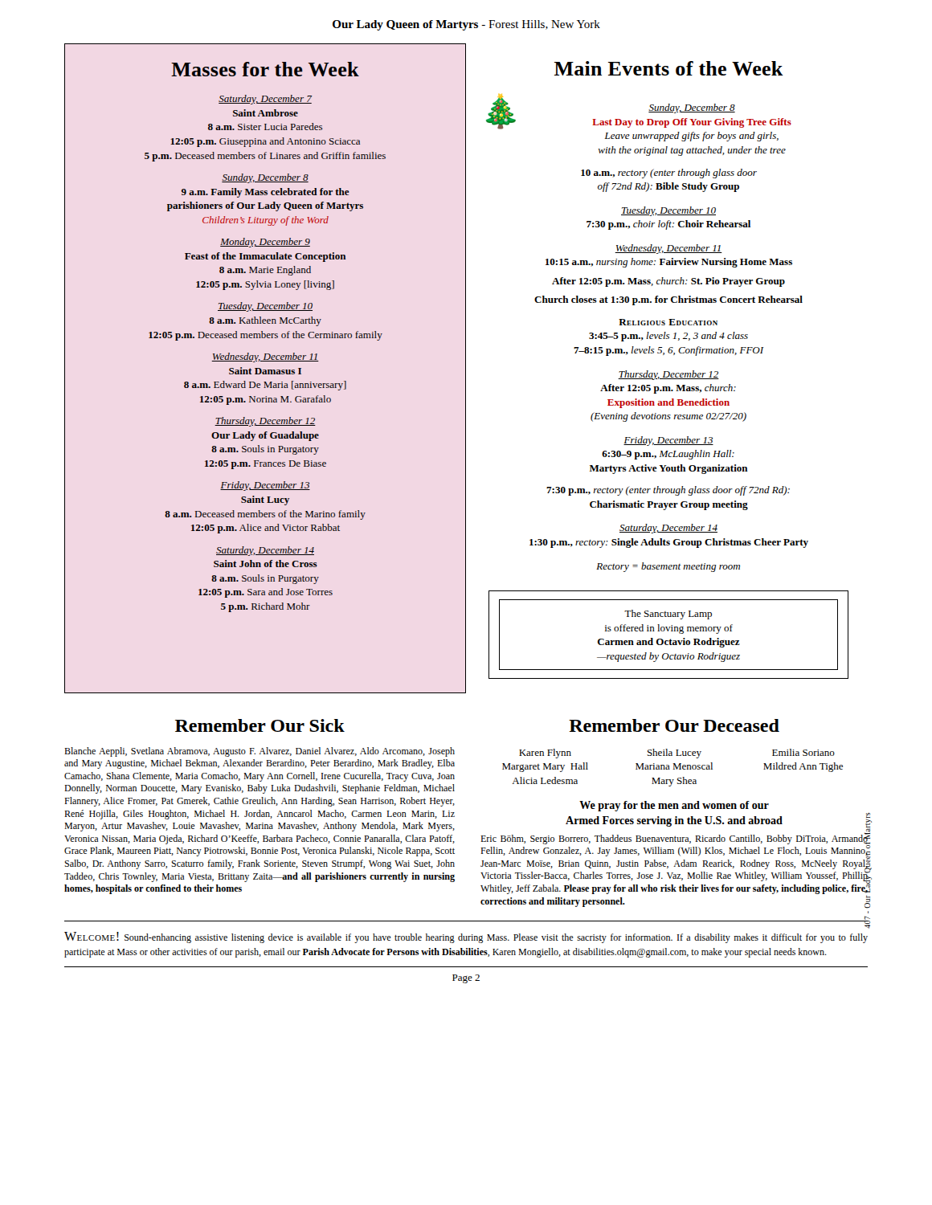Our Lady Queen of Martyrs - Forest Hills, New York
Masses for the Week
Saturday, December 7
Saint Ambrose
8 a.m. Sister Lucia Paredes
12:05 p.m. Giuseppina and Antonino Sciacca
5 p.m. Deceased members of Linares and Griffin families
Sunday, December 8
9 a.m. Family Mass celebrated for the
parishioners of Our Lady Queen of Martyrs
Children’s Liturgy of the Word
Monday, December 9
Feast of the Immaculate Conception
8 a.m. Marie England
12:05 p.m. Sylvia Loney [living]
Tuesday, December 10
8 a.m. Kathleen McCarthy
12:05 p.m. Deceased members of the Cerminaro family
Wednesday, December 11
Saint Damasus I
8 a.m. Edward De Maria [anniversary]
12:05 p.m. Norina M. Garafalo
Thursday, December 12
Our Lady of Guadalupe
8 a.m. Souls in Purgatory
12:05 p.m. Frances De Biase
Friday, December 13
Saint Lucy
8 a.m. Deceased members of the Marino family
12:05 p.m. Alice and Victor Rabbat
Saturday, December 14
Saint John of the Cross
8 a.m. Souls in Purgatory
12:05 p.m. Sara and Jose Torres
5 p.m. Richard Mohr
Main Events of the Week
🎄
Sunday, December 8
Last Day to Drop Off Your Giving Tree Gifts
Leave unwrapped gifts for boys and girls,
with the original tag attached, under the tree
10 a.m., rectory (enter through glass door
off 72nd Rd): Bible Study Group
Tuesday, December 10
7:30 p.m., choir loft: Choir Rehearsal
Wednesday, December 11
10:15 a.m., nursing home: Fairview Nursing Home Mass
After 12:05 p.m. Mass, church: St. Pio Prayer Group
Church closes at 1:30 p.m. for Christmas Concert Rehearsal
Religious Education
3:45–5 p.m., levels 1, 2, 3 and 4 class
7–8:15 p.m., levels 5, 6, Confirmation, FFOI
Thursday, December 12
After 12:05 p.m. Mass, church:
Exposition and Benediction
(Evening devotions resume 02/27/20)
Friday, December 13
6:30–9 p.m., McLaughlin Hall:
Martyrs Active Youth Organization
7:30 p.m., rectory (enter through glass door off 72nd Rd):
Charismatic Prayer Group meeting
Saturday, December 14
1:30 p.m., rectory: Single Adults Group Christmas Cheer Party
Rectory = basement meeting room
The Sanctuary Lamp
is offered in loving memory of
Carmen and Octavio Rodriguez
—requested by Octavio Rodriguez
Remember Our Sick
Blanche Aeppli, Svetlana Abramova, Augusto F. Alvarez, Daniel Alvarez, Aldo Arcomano, Joseph and Mary Augustine, Michael Bekman, Alexander Berardino, Peter Berardino, Mark Bradley, Elba Camacho, Shana Clemente, Maria Comacho, Mary Ann Cornell, Irene Cucurella, Tracy Cuva, Joan Donnelly, Norman Doucette, Mary Evanisko, Baby Luka Dudashvili, Stephanie Feldman, Michael Flannery, Alice Fromer, Pat Gmerek, Cathie Greulich, Ann Harding, Sean Harrison, Robert Heyer, René Hojilla, Giles Houghton, Michael H. Jordan, Anncarol Macho, Carmen Leon Marin, Liz Maryon, Artur Mavashev, Louie Mavashev, Marina Mavashev, Anthony Mendola, Mark Myers, Veronica Nissan, Maria Ojeda, Richard O’Keeffe, Barbara Pacheco, Connie Panaralla, Clara Patoff, Grace Plank, Maureen Piatt, Nancy Piotrowski, Bonnie Post, Veronica Pulanski, Nicole Rappa, Scott Salbo, Dr. Anthony Sarro, Scaturro family, Frank Soriente, Steven Strumpf, Wong Wai Suet, John Taddeo, Chris Townley, Maria Viesta, Brittany Zaita—and all parishioners currently in nursing homes, hospitals or confined to their homes
Remember Our Deceased
Karen Flynn
Margaret Mary Hall
Alicia Ledesma
Sheila Lucey
Mariana Menoscal
Mary Shea
Emilia Soriano
Mildred Ann Tighe
We pray for the men and women of our
Armed Forces serving in the U.S. and abroad
Eric Böhm, Sergio Borrero, Thaddeus Buenaventura, Ricardo Cantillo, Bobby DiTroia, Armando Fellin, Andrew Gonzalez, A. Jay James, William (Will) Klos, Michael Le Floch, Louis Mannino, Jean-Marc Moïse, Brian Quinn, Justin Pabse, Adam Rearick, Rodney Ross, McNeely Royal, Victoria Tissler-Bacca, Charles Torres, Jose J. Vaz, Mollie Rae Whitley, William Youssef, Phillip Whitley, Jeff Zabala. Please pray for all who risk their lives for our safety, including police, fire, corrections and military personnel.
Welcome! Sound-enhancing assistive listening device is available if you have trouble hearing during Mass. Please visit the sacristy for information. If a disability makes it difficult for you to fully participate at Mass or other activities of our parish, email our Parish Advocate for Persons with Disabilities, Karen Mongiello, at disabilities.olqm@gmail.com, to make your special needs known.
Page 2
407 - Our Lady Queen of Martyrs